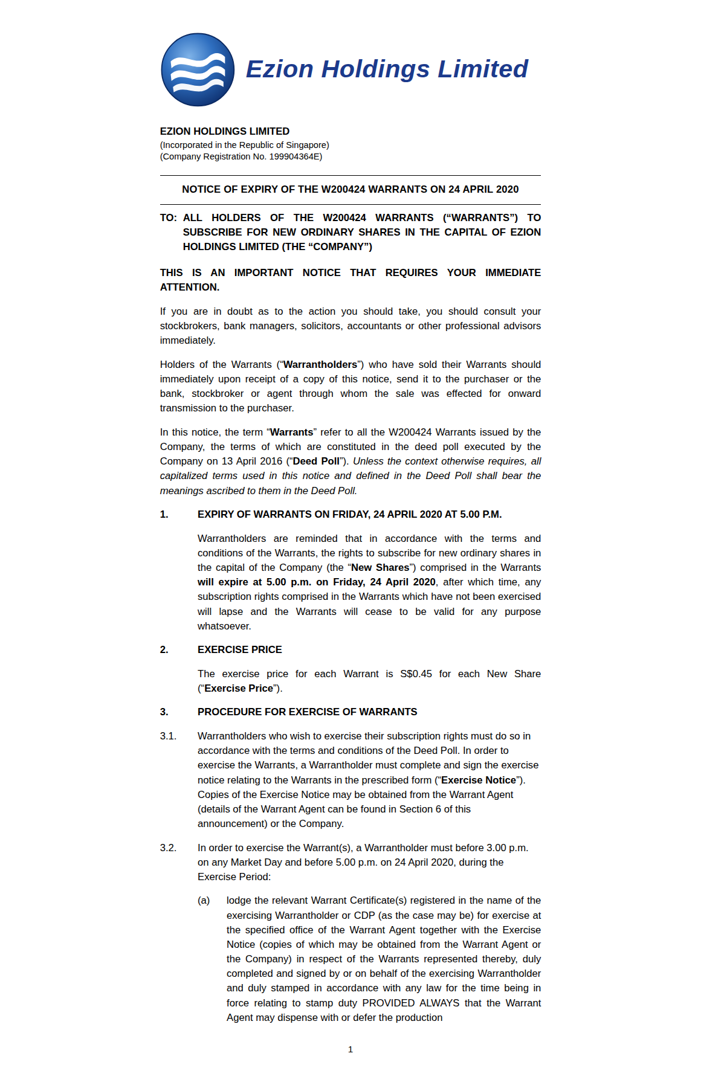Ezion Holdings Limited
EZION HOLDINGS LIMITED
(Incorporated in the Republic of Singapore)
(Company Registration No. 199904364E)
NOTICE OF EXPIRY OF THE W200424 WARRANTS ON 24 APRIL 2020
TO:
ALL HOLDERS OF THE W200424 WARRANTS (“WARRANTS”) TO SUBSCRIBE FOR NEW ORDINARY SHARES IN THE CAPITAL OF EZION HOLDINGS LIMITED (THE “COMPANY”)
THIS IS AN IMPORTANT NOTICE THAT REQUIRES YOUR IMMEDIATE ATTENTION.
If you are in doubt as to the action you should take, you should consult your stockbrokers, bank managers, solicitors, accountants or other professional advisors immediately.
Holders of the Warrants (“Warrantholders”) who have sold their Warrants should immediately upon receipt of a copy of this notice, send it to the purchaser or the bank, stockbroker or agent through whom the sale was effected for onward transmission to the purchaser.
In this notice, the term “Warrants” refer to all the W200424 Warrants issued by the Company, the terms of which are constituted in the deed poll executed by the Company on 13 April 2016 (“Deed Poll”). Unless the context otherwise requires, all capitalized terms used in this notice and defined in the Deed Poll shall bear the meanings ascribed to them in the Deed Poll.
1.
EXPIRY OF WARRANTS ON FRIDAY, 24 APRIL 2020 AT 5.00 P.M.
Warrantholders are reminded that in accordance with the terms and conditions of the Warrants, the rights to subscribe for new ordinary shares in the capital of the Company (the “New Shares”) comprised in the Warrants will expire at 5.00 p.m. on Friday, 24 April 2020, after which time, any subscription rights comprised in the Warrants which have not been exercised will lapse and the Warrants will cease to be valid for any purpose whatsoever.
2.
EXERCISE PRICE
The exercise price for each Warrant is S$0.45 for each New Share (“Exercise Price”).
3.
PROCEDURE FOR EXERCISE OF WARRANTS
3.1.
Warrantholders who wish to exercise their subscription rights must do so in accordance with the terms and conditions of the Deed Poll. In order to exercise the Warrants, a Warrantholder must complete and sign the exercise notice relating to the Warrants in the prescribed form (“Exercise Notice”). Copies of the Exercise Notice may be obtained from the Warrant Agent (details of the Warrant Agent can be found in Section 6 of this announcement) or the Company.
3.2.
In order to exercise the Warrant(s), a Warrantholder must before 3.00 p.m. on any Market Day and before 5.00 p.m. on 24 April 2020, during the Exercise Period:
(a)
lodge the relevant Warrant Certificate(s) registered in the name of the exercising Warrantholder or CDP (as the case may be) for exercise at the specified office of the Warrant Agent together with the Exercise Notice (copies of which may be obtained from the Warrant Agent or the Company) in respect of the Warrants represented thereby, duly completed and signed by or on behalf of the exercising Warrantholder and duly stamped in accordance with any law for the time being in force relating to stamp duty PROVIDED ALWAYS that the Warrant Agent may dispense with or defer the production
1